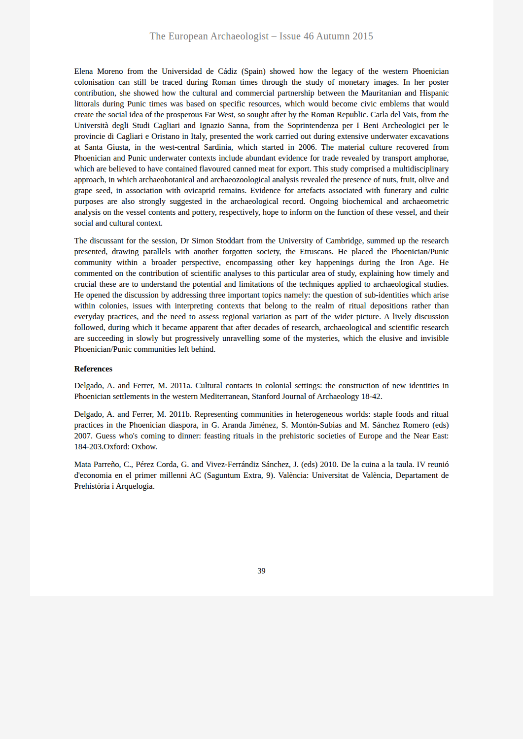The European Archaeologist – Issue 46 Autumn 2015
Elena Moreno from the Universidad de Cádiz (Spain) showed how the legacy of the western Phoenician colonisation can still be traced during Roman times through the study of monetary images. In her poster contribution, she showed how the cultural and commercial partnership between the Mauritanian and Hispanic littorals during Punic times was based on specific resources, which would become civic emblems that would create the social idea of the prosperous Far West, so sought after by the Roman Republic. Carla del Vais, from the Università degli Studi Cagliari and Ignazio Sanna, from the Soprintendenza per I Beni Archeologici per le provincie di Cagliari e Oristano in Italy, presented the work carried out during extensive underwater excavations at Santa Giusta, in the west-central Sardinia, which started in 2006. The material culture recovered from Phoenician and Punic underwater contexts include abundant evidence for trade revealed by transport amphorae, which are believed to have contained flavoured canned meat for export. This study comprised a multidisciplinary approach, in which archaeobotanical and archaeozoological analysis revealed the presence of nuts, fruit, olive and grape seed, in association with ovicaprid remains. Evidence for artefacts associated with funerary and cultic purposes are also strongly suggested in the archaeological record. Ongoing biochemical and archaeometric analysis on the vessel contents and pottery, respectively, hope to inform on the function of these vessel, and their social and cultural context.
The discussant for the session, Dr Simon Stoddart from the University of Cambridge, summed up the research presented, drawing parallels with another forgotten society, the Etruscans. He placed the Phoenician/Punic community within a broader perspective, encompassing other key happenings during the Iron Age. He commented on the contribution of scientific analyses to this particular area of study, explaining how timely and crucial these are to understand the potential and limitations of the techniques applied to archaeological studies. He opened the discussion by addressing three important topics namely: the question of sub-identities which arise within colonies, issues with interpreting contexts that belong to the realm of ritual depositions rather than everyday practices, and the need to assess regional variation as part of the wider picture. A lively discussion followed, during which it became apparent that after decades of research, archaeological and scientific research are succeeding in slowly but progressively unravelling some of the mysteries, which the elusive and invisible Phoenician/Punic communities left behind.
References
Delgado, A. and Ferrer, M. 2011a. Cultural contacts in colonial settings: the construction of new identities in Phoenician settlements in the western Mediterranean, Stanford Journal of Archaeology 18-42.
Delgado, A. and Ferrer, M. 2011b. Representing communities in heterogeneous worlds: staple foods and ritual practices in the Phoenician diaspora, in G. Aranda Jiménez, S. Montón-Subías and M. Sánchez Romero (eds) 2007. Guess who's coming to dinner: feasting rituals in the prehistoric societies of Europe and the Near East: 184-203.Oxford: Oxbow.
Mata Parreño, C., Pérez Corda, G. and Vivez-Ferrándiz Sánchez, J. (eds) 2010. De la cuina a la taula. IV reunió d'economia en el primer millenni AC (Saguntum Extra, 9). València: Universitat de València, Departament de Prehistòria i Arquelogia.
39